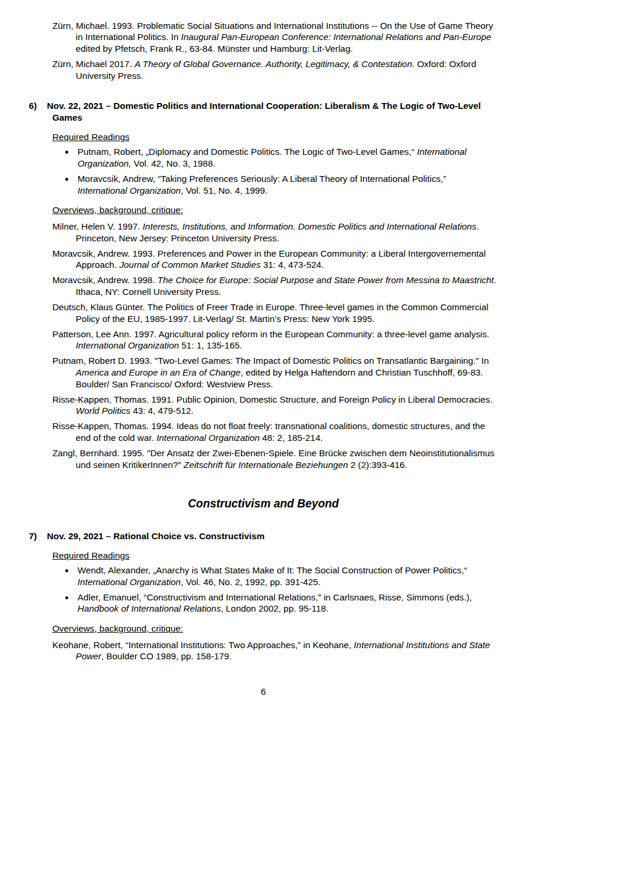Zürn, Michael. 1993. Problematic Social Situations and International Institutions -- On the Use of Game Theory in International Politics. In Inaugural Pan-European Conference: International Relations and Pan-Europe edited by Pfetsch, Frank R., 63-84. Münster und Hamburg: Lit-Verlag.
Zürn, Michael 2017. A Theory of Global Governance. Authority, Legitimacy, & Contestation. Oxford: Oxford University Press.
6) Nov. 22, 2021 – Domestic Politics and International Cooperation: Liberalism & The Logic of Two-Level Games
Required Readings
Putnam, Robert, „Diplomacy and Domestic Politics. The Logic of Two-Level Games,“ International Organization, Vol. 42, No. 3, 1988.
Moravcsik, Andrew, “Taking Preferences Seriously: A Liberal Theory of International Politics,” International Organization, Vol. 51, No. 4, 1999.
Overviews, background, critique:
Milner, Helen V. 1997. Interests, Institutions, and Information. Domestic Politics and International Relations. Princeton, New Jersey: Princeton University Press.
Moravcsik, Andrew. 1993. Preferences and Power in the European Community: a Liberal Intergovernemental Approach. Journal of Common Market Studies 31: 4, 473-524.
Moravcsik, Andrew. 1998. The Choice for Europe: Social Purpose and State Power from Messina to Maastricht. Ithaca, NY: Cornell University Press.
Deutsch, Klaus Günter. The Politics of Freer Trade in Europe. Three-level games in the Common Commercial Policy of the EU, 1985-1997. Lit-Verlag/ St. Martin’s Press: New York 1995.
Patterson, Lee Ann. 1997. Agricultural policy reform in the European Community: a three-level game analysis. International Organization 51: 1, 135-165.
Putnam, Robert D. 1993. "Two-Level Games: The Impact of Domestic Politics on Transatlantic Bargaining." In America and Europe in an Era of Change, edited by Helga Haftendorn and Christian Tuschhoff, 69-83. Boulder/ San Francisco/ Oxford: Westview Press.
Risse-Kappen, Thomas. 1991. Public Opinion, Domestic Structure, and Foreign Policy in Liberal Democracies. World Politics 43: 4, 479-512.
Risse-Kappen, Thomas. 1994. Ideas do not float freely: transnational coalitions, domestic structures, and the end of the cold war. International Organization 48: 2, 185-214.
Zangl, Bernhard. 1995. "Der Ansatz der Zwei-Ebenen-Spiele. Eine Brücke zwischen dem Neoinstitutionalismus und seinen KritikerInnen?" Zeitschrift für Internationale Beziehungen 2 (2):393-416.
Constructivism and Beyond
7) Nov. 29, 2021 – Rational Choice vs. Constructivism
Required Readings
Wendt, Alexander, „Anarchy is What States Make of It: The Social Construction of Power Politics,“ International Organization, Vol. 46, No. 2, 1992, pp. 391-425.
Adler, Emanuel, “Constructivism and International Relations,” in Carlsnaes, Risse, Simmons (eds.), Handbook of International Relations, London 2002, pp. 95-118.
Overviews, background, critique:
Keohane, Robert, “International Institutions: Two Approaches,” in Keohane, International Institutions and State Power, Boulder CO 1989, pp. 158-179.
6